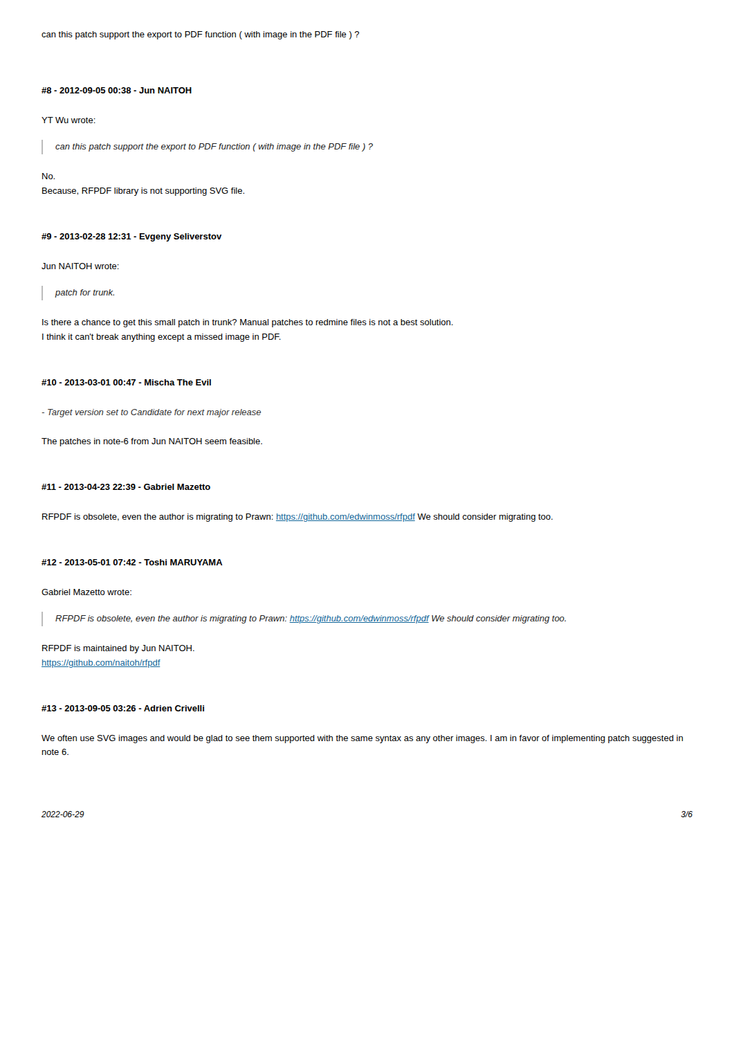can this patch support the export to PDF function ( with image in the PDF file ) ?
#8 - 2012-09-05 00:38 - Jun NAITOH
YT Wu wrote:
can this patch support the export to PDF function ( with image in the PDF file ) ?
No.
Because, RFPDF library is not supporting SVG file.
#9 - 2013-02-28 12:31 - Evgeny Seliverstov
Jun NAITOH wrote:
patch for trunk.
Is there a chance to get this small patch in trunk? Manual patches to redmine files is not a best solution.
I think it can't break anything except a missed image in PDF.
#10 - 2013-03-01 00:47 - Mischa The Evil
- Target version set to Candidate for next major release
The patches in note-6 from Jun NAITOH seem feasible.
#11 - 2013-04-23 22:39 - Gabriel Mazetto
RFPDF is obsolete, even the author is migrating to Prawn: https://github.com/edwinmoss/rfpdf We should consider migrating too.
#12 - 2013-05-01 07:42 - Toshi MARUYAMA
Gabriel Mazetto wrote:
RFPDF is obsolete, even the author is migrating to Prawn: https://github.com/edwinmoss/rfpdf We should consider migrating too.
RFPDF is maintained by Jun NAITOH.
https://github.com/naitoh/rfpdf
#13 - 2013-09-05 03:26 - Adrien Crivelli
We often use SVG images and would be glad to see them supported with the same syntax as any other images. I am in favor of implementing patch suggested in note 6.
2022-06-29 3/6